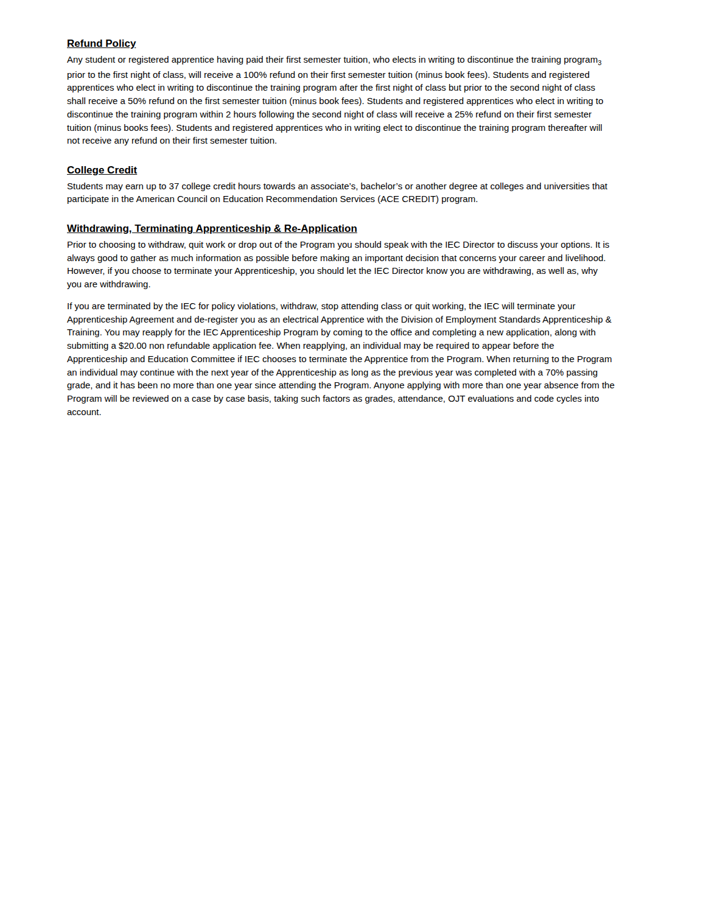Refund Policy
Any student or registered apprentice having paid their first semester tuition, who elects in writing to discontinue the training program3 prior to the first night of class, will receive a 100% refund on their first semester tuition (minus book fees). Students and registered apprentices who elect in writing to discontinue the training program after the first night of class but prior to the second night of class shall receive a 50% refund on the first semester tuition (minus book fees). Students and registered apprentices who elect in writing to discontinue the training program within 2 hours following the second night of class will receive a 25% refund on their first semester tuition (minus books fees). Students and registered apprentices who in writing elect to discontinue the training program thereafter will not receive any refund on their first semester tuition.
College Credit
Students may earn up to 37 college credit hours towards an associate’s, bachelor’s or another degree at colleges and universities that participate in the American Council on Education Recommendation Services (ACE CREDIT) program.
Withdrawing, Terminating Apprenticeship & Re-Application
Prior to choosing to withdraw, quit work or drop out of the Program you should speak with the IEC Director to discuss your options. It is always good to gather as much information as possible before making an important decision that concerns your career and livelihood. However, if you choose to terminate your Apprenticeship, you should let the IEC Director know you are withdrawing, as well as, why you are withdrawing.
If you are terminated by the IEC for policy violations, withdraw, stop attending class or quit working, the IEC will terminate your Apprenticeship Agreement and de-register you as an electrical Apprentice with the Division of Employment Standards Apprenticeship & Training. You may reapply for the IEC Apprenticeship Program by coming to the office and completing a new application, along with submitting a $20.00 non refundable application fee. When reapplying, an individual may be required to appear before the Apprenticeship and Education Committee if IEC chooses to terminate the Apprentice from the Program. When returning to the Program an individual may continue with the next year of the Apprenticeship as long as the previous year was completed with a 70% passing grade, and it has been no more than one year since attending the Program. Anyone applying with more than one year absence from the Program will be reviewed on a case by case basis, taking such factors as grades, attendance, OJT evaluations and code cycles into account.